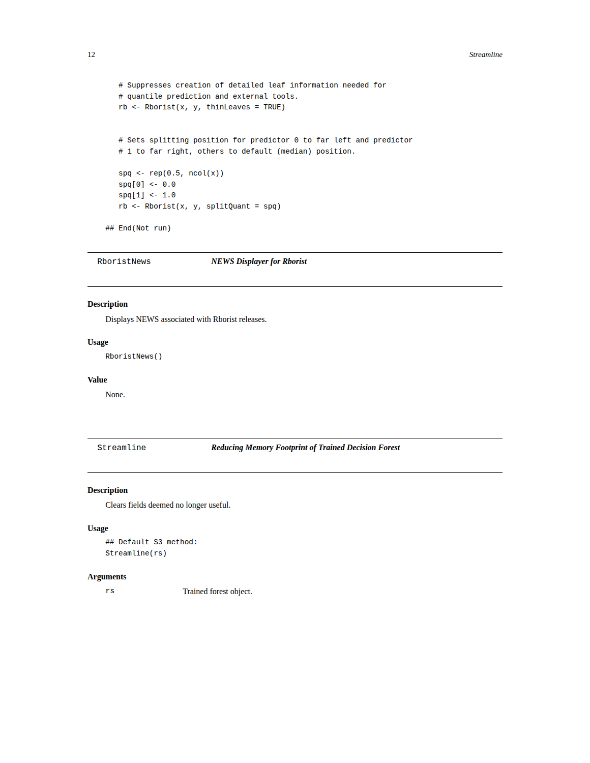12 Streamline
   # Suppresses creation of detailed leaf information needed for
   # quantile prediction and external tools.
   rb <- Rborist(x, y, thinLeaves = TRUE)


   # Sets splitting position for predictor 0 to far left and predictor
   # 1 to far right, others to default (median) position.

   spq <- rep(0.5, ncol(x))
   spq[0] <- 0.0
   spq[1] <- 1.0
   rb <- Rborist(x, y, splitQuant = spq)

## End(Not run)
RboristNews NEWS Displayer for Rborist
Description
Displays NEWS associated with Rborist releases.
Usage
RboristNews()
Value
None.
Streamline Reducing Memory Footprint of Trained Decision Forest
Description
Clears fields deemed no longer useful.
Usage
## Default S3 method:
Streamline(rs)
Arguments
rs
Trained forest object.